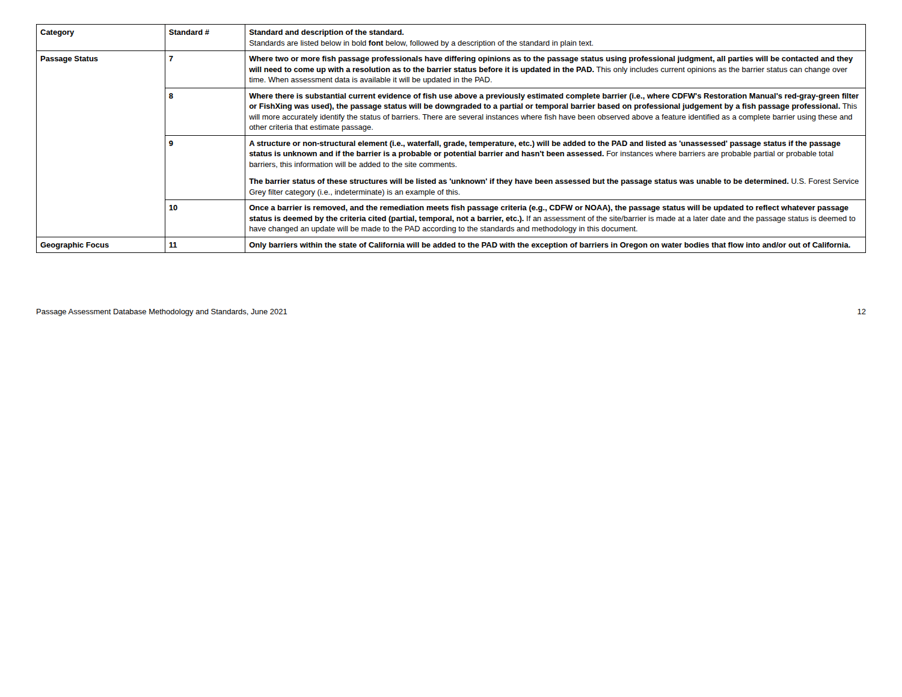| Category | Standard # | Standard and description of the standard. Standards are listed below in bold font below, followed by a description of the standard in plain text. |
| Passage Status | 7 | Where two or more fish passage professionals have differing opinions as to the passage status using professional judgment, all parties will be contacted and they will need to come up with a resolution as to the barrier status before it is updated in the PAD. This only includes current opinions as the barrier status can change over time. When assessment data is available it will be updated in the PAD. |
| 8 | Where there is substantial current evidence of fish use above a previously estimated complete barrier (i.e., where CDFW's Restoration Manual's red-gray-green filter or FishXing was used), the passage status will be downgraded to a partial or temporal barrier based on professional judgement by a fish passage professional. This will more accurately identify the status of barriers. There are several instances where fish have been observed above a feature identified as a complete barrier using these and other criteria that estimate passage. |
| 9 | A structure or non-structural element (i.e., waterfall, grade, temperature, etc.) will be added to the PAD and listed as 'unassessed' passage status if the passage status is unknown and if the barrier is a probable or potential barrier and hasn't been assessed. For instances where barriers are probable partial or probable total barriers, this information will be added to the site comments. The barrier status of these structures will be listed as 'unknown' if they have been assessed but the passage status was unable to be determined. U.S. Forest Service Grey filter category (i.e., indeterminate) is an example of this. |
| 10 | Once a barrier is removed, and the remediation meets fish passage criteria (e.g., CDFW or NOAA), the passage status will be updated to reflect whatever passage status is deemed by the criteria cited (partial, temporal, not a barrier, etc.). If an assessment of the site/barrier is made at a later date and the passage status is deemed to have changed an update will be made to the PAD according to the standards and methodology in this document. |
| Geographic Focus | 11 | Only barriers within the state of California will be added to the PAD with the exception of barriers in Oregon on water bodies that flow into and/or out of California. |
Passage Assessment Database Methodology and Standards, June 2021 12